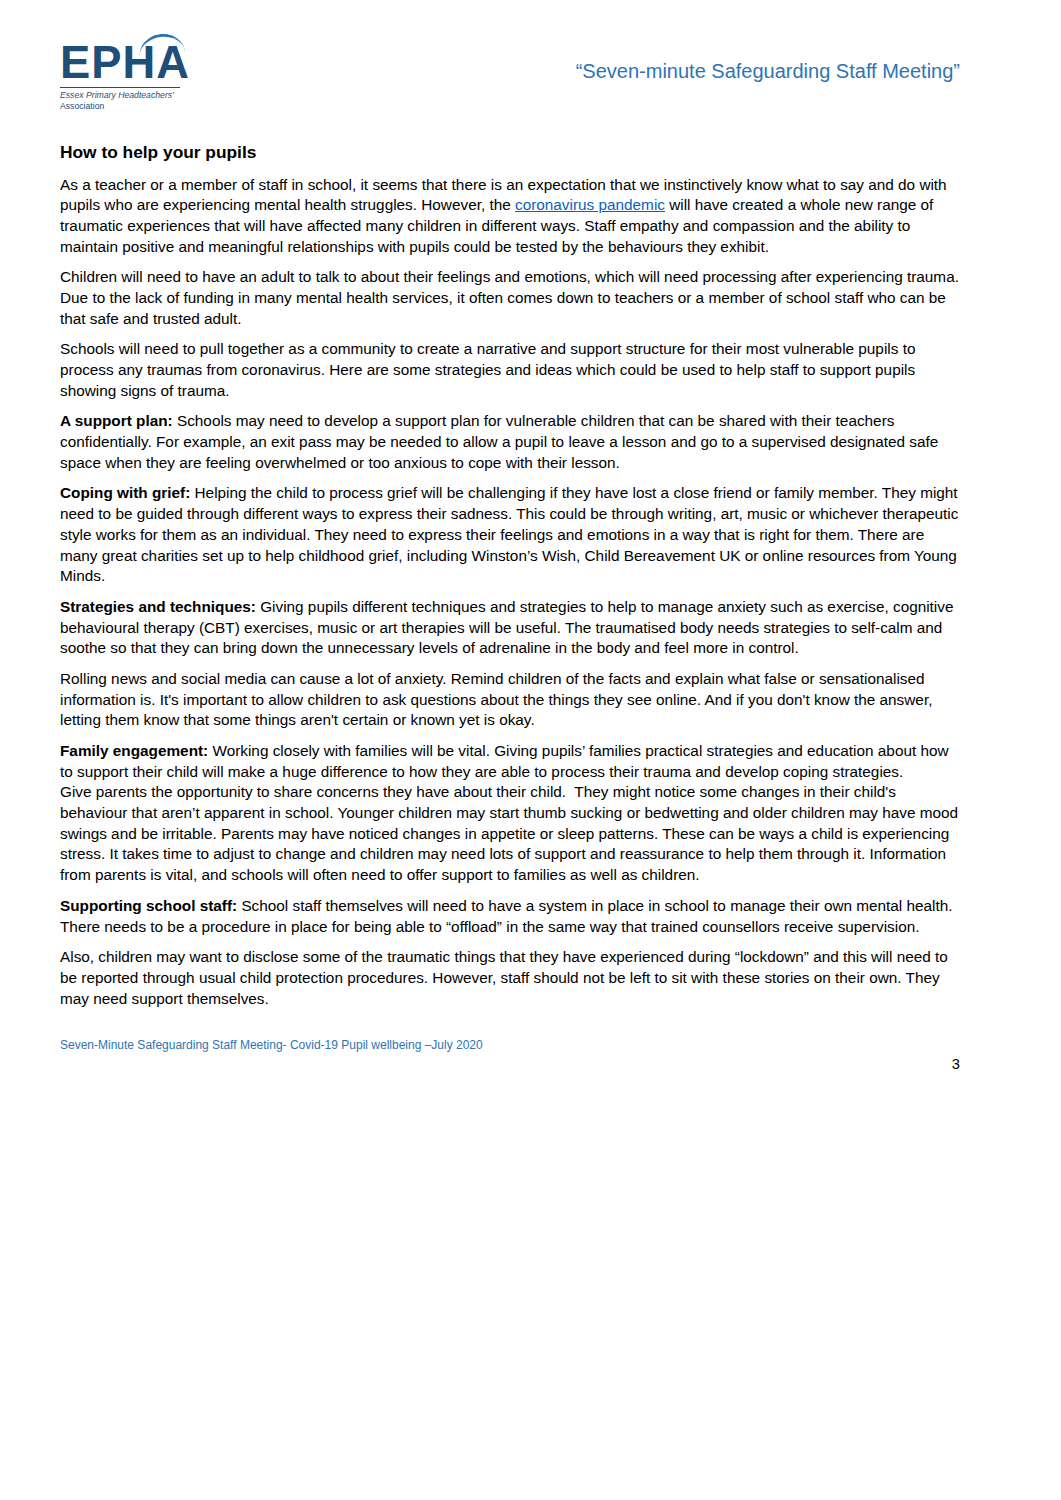EPHA
Essex Primary Headteachers'
Association
“Seven-minute Safeguarding Staff Meeting”
How to help your pupils
As a teacher or a member of staff in school, it seems that there is an expectation that we instinctively know what to say and do with pupils who are experiencing mental health struggles. However, the coronavirus pandemic will have created a whole new range of traumatic experiences that will have affected many children in different ways. Staff empathy and compassion and the ability to maintain positive and meaningful relationships with pupils could be tested by the behaviours they exhibit.
Children will need to have an adult to talk to about their feelings and emotions, which will need processing after experiencing trauma. Due to the lack of funding in many mental health services, it often comes down to teachers or a member of school staff who can be that safe and trusted adult.
Schools will need to pull together as a community to create a narrative and support structure for their most vulnerable pupils to process any traumas from coronavirus. Here are some strategies and ideas which could be used to help staff to support pupils showing signs of trauma.
A support plan: Schools may need to develop a support plan for vulnerable children that can be shared with their teachers confidentially. For example, an exit pass may be needed to allow a pupil to leave a lesson and go to a supervised designated safe space when they are feeling overwhelmed or too anxious to cope with their lesson.
Coping with grief: Helping the child to process grief will be challenging if they have lost a close friend or family member. They might need to be guided through different ways to express their sadness. This could be through writing, art, music or whichever therapeutic style works for them as an individual. They need to express their feelings and emotions in a way that is right for them. There are many great charities set up to help childhood grief, including Winston’s Wish, Child Bereavement UK or online resources from Young Minds.
Strategies and techniques: Giving pupils different techniques and strategies to help to manage anxiety such as exercise, cognitive behavioural therapy (CBT) exercises, music or art therapies will be useful. The traumatised body needs strategies to self-calm and soothe so that they can bring down the unnecessary levels of adrenaline in the body and feel more in control.
Rolling news and social media can cause a lot of anxiety. Remind children of the facts and explain what false or sensationalised information is. It's important to allow children to ask questions about the things they see online. And if you don't know the answer, letting them know that some things aren't certain or known yet is okay.
Family engagement: Working closely with families will be vital. Giving pupils’ families practical strategies and education about how to support their child will make a huge difference to how they are able to process their trauma and develop coping strategies.
Give parents the opportunity to share concerns they have about their child. They might notice some changes in their child's behaviour that aren’t apparent in school. Younger children may start thumb sucking or bedwetting and older children may have mood swings and be irritable. Parents may have noticed changes in appetite or sleep patterns. These can be ways a child is experiencing stress. It takes time to adjust to change and children may need lots of support and reassurance to help them through it. Information from parents is vital, and schools will often need to offer support to families as well as children.
Supporting school staff: School staff themselves will need to have a system in place in school to manage their own mental health. There needs to be a procedure in place for being able to “offload” in the same way that trained counsellors receive supervision.
Also, children may want to disclose some of the traumatic things that they have experienced during “lockdown” and this will need to be reported through usual child protection procedures. However, staff should not be left to sit with these stories on their own. They may need support themselves.
Seven-Minute Safeguarding Staff Meeting- Covid-19 Pupil wellbeing –July 2020
3